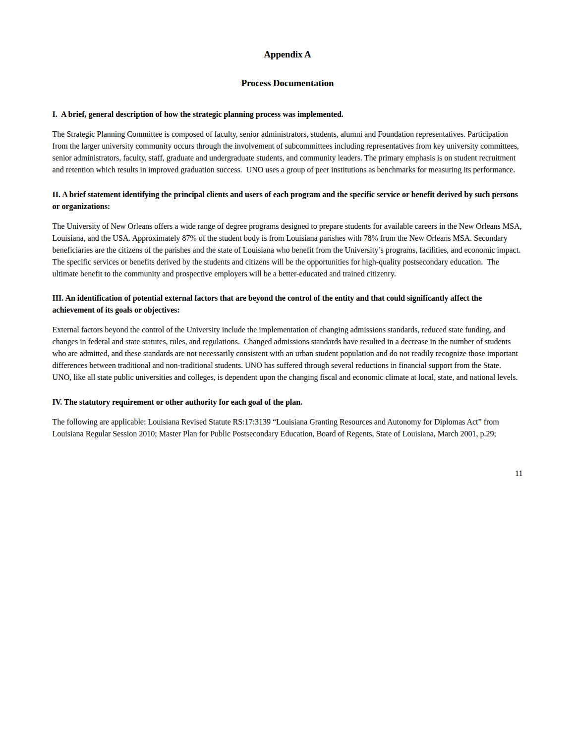Appendix A
Process Documentation
I. A brief, general description of how the strategic planning process was implemented.
The Strategic Planning Committee is composed of faculty, senior administrators, students, alumni and Foundation representatives. Participation from the larger university community occurs through the involvement of subcommittees including representatives from key university committees, senior administrators, faculty, staff, graduate and undergraduate students, and community leaders. The primary emphasis is on student recruitment and retention which results in improved graduation success. UNO uses a group of peer institutions as benchmarks for measuring its performance.
II. A brief statement identifying the principal clients and users of each program and the specific service or benefit derived by such persons or organizations:
The University of New Orleans offers a wide range of degree programs designed to prepare students for available careers in the New Orleans MSA, Louisiana, and the USA. Approximately 87% of the student body is from Louisiana parishes with 78% from the New Orleans MSA. Secondary beneficiaries are the citizens of the parishes and the state of Louisiana who benefit from the University’s programs, facilities, and economic impact. The specific services or benefits derived by the students and citizens will be the opportunities for high-quality postsecondary education. The ultimate benefit to the community and prospective employers will be a better-educated and trained citizenry.
III. An identification of potential external factors that are beyond the control of the entity and that could significantly affect the achievement of its goals or objectives:
External factors beyond the control of the University include the implementation of changing admissions standards, reduced state funding, and changes in federal and state statutes, rules, and regulations. Changed admissions standards have resulted in a decrease in the number of students who are admitted, and these standards are not necessarily consistent with an urban student population and do not readily recognize those important differences between traditional and non-traditional students. UNO has suffered through several reductions in financial support from the State. UNO, like all state public universities and colleges, is dependent upon the changing fiscal and economic climate at local, state, and national levels.
IV. The statutory requirement or other authority for each goal of the plan.
The following are applicable: Louisiana Revised Statute RS:17:3139 “Louisiana Granting Resources and Autonomy for Diplomas Act” from Louisiana Regular Session 2010; Master Plan for Public Postsecondary Education, Board of Regents, State of Louisiana, March 2001, p.29;
11